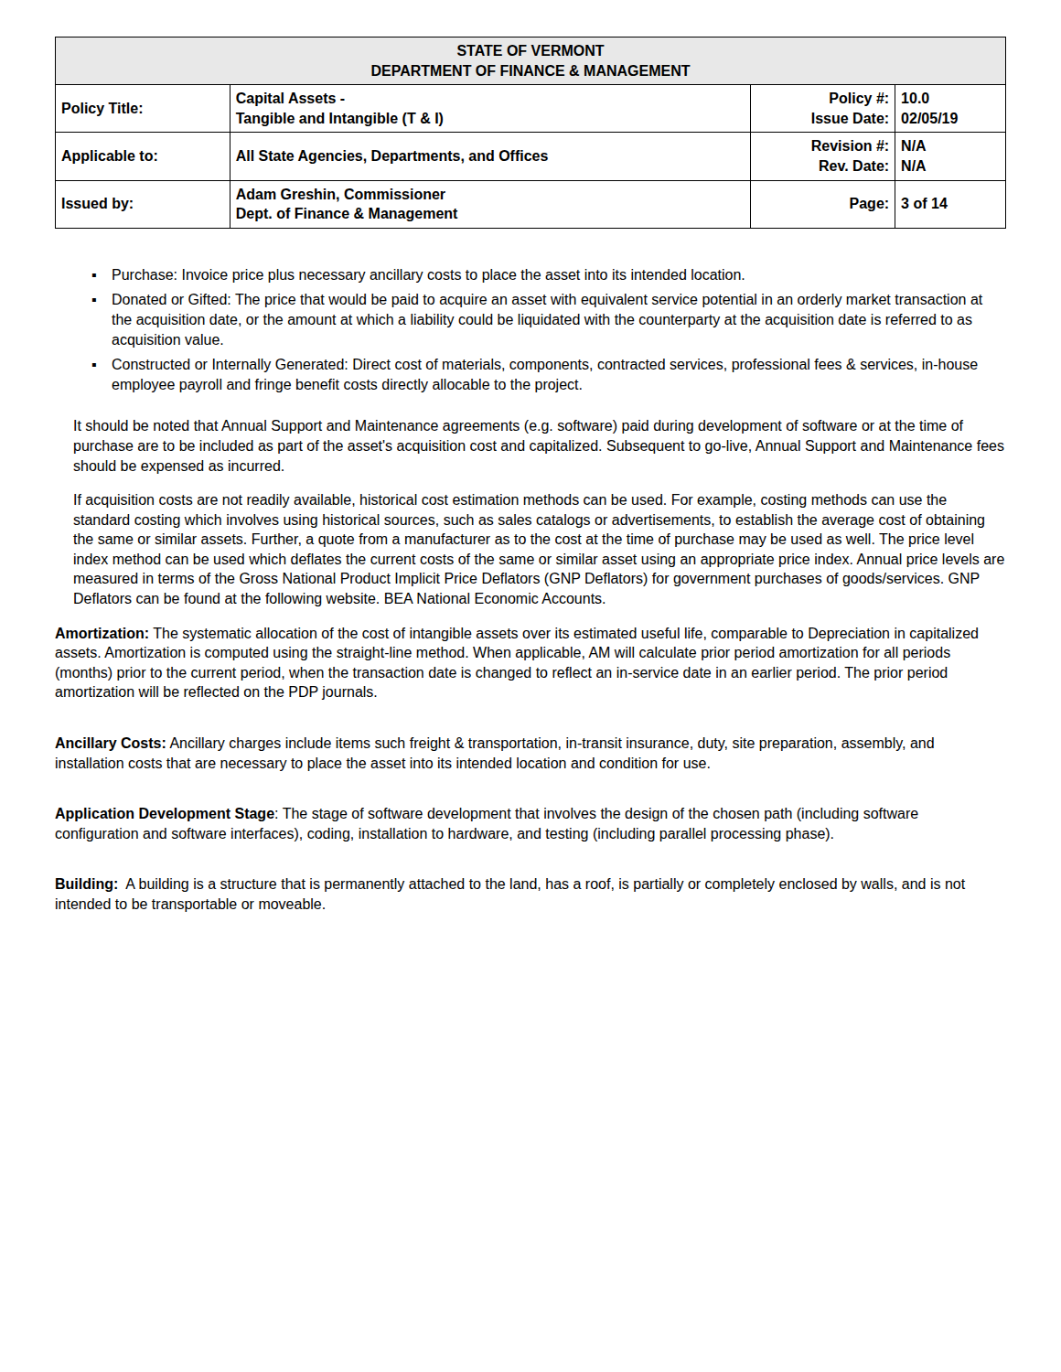| STATE OF VERMONT DEPARTMENT OF FINANCE & MANAGEMENT |
| Policy Title: | Capital Assets - Tangible and Intangible (T & I) | Policy #: Issue Date: | 10.0 02/05/19 |
| Applicable to: | All State Agencies, Departments, and Offices | Revision #: Rev. Date: | N/A N/A |
| Issued by: | Adam Greshin, Commissioner Dept. of Finance & Management | Page: | 3 of 14 |
Purchase: Invoice price plus necessary ancillary costs to place the asset into its intended location.
Donated or Gifted: The price that would be paid to acquire an asset with equivalent service potential in an orderly market transaction at the acquisition date, or the amount at which a liability could be liquidated with the counterparty at the acquisition date is referred to as acquisition value.
Constructed or Internally Generated: Direct cost of materials, components, contracted services, professional fees & services, in-house employee payroll and fringe benefit costs directly allocable to the project.
It should be noted that Annual Support and Maintenance agreements (e.g. software) paid during development of software or at the time of purchase are to be included as part of the asset's acquisition cost and capitalized. Subsequent to go-live, Annual Support and Maintenance fees should be expensed as incurred.
If acquisition costs are not readily available, historical cost estimation methods can be used. For example, costing methods can use the standard costing which involves using historical sources, such as sales catalogs or advertisements, to establish the average cost of obtaining the same or similar assets. Further, a quote from a manufacturer as to the cost at the time of purchase may be used as well. The price level index method can be used which deflates the current costs of the same or similar asset using an appropriate price index. Annual price levels are measured in terms of the Gross National Product Implicit Price Deflators (GNP Deflators) for government purchases of goods/services. GNP Deflators can be found at the following website. BEA National Economic Accounts.
Amortization: The systematic allocation of the cost of intangible assets over its estimated useful life, comparable to Depreciation in capitalized assets. Amortization is computed using the straight-line method. When applicable, AM will calculate prior period amortization for all periods (months) prior to the current period, when the transaction date is changed to reflect an in-service date in an earlier period. The prior period amortization will be reflected on the PDP journals.
Ancillary Costs: Ancillary charges include items such freight & transportation, in-transit insurance, duty, site preparation, assembly, and installation costs that are necessary to place the asset into its intended location and condition for use.
Application Development Stage: The stage of software development that involves the design of the chosen path (including software configuration and software interfaces), coding, installation to hardware, and testing (including parallel processing phase).
Building: A building is a structure that is permanently attached to the land, has a roof, is partially or completely enclosed by walls, and is not intended to be transportable or moveable.